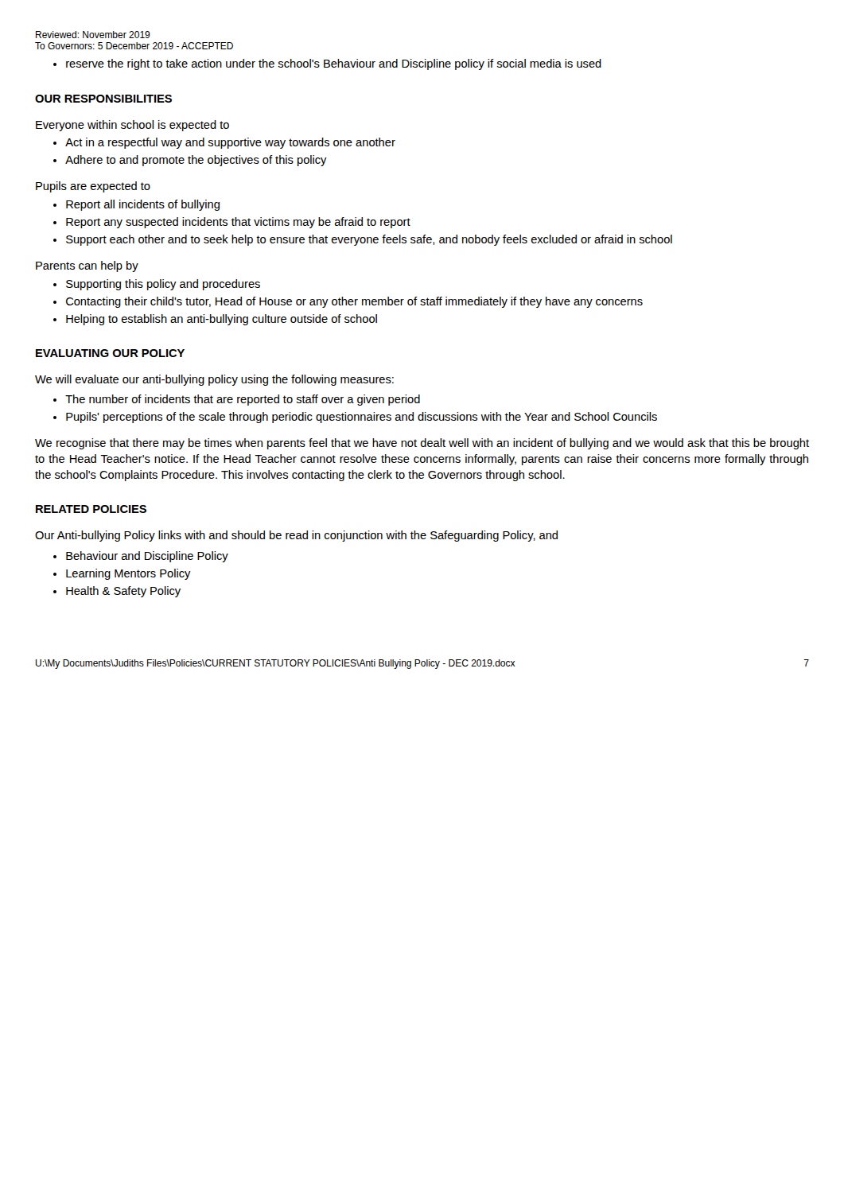Reviewed: November 2019
To Governors: 5 December 2019 - ACCEPTED
reserve the right to take action under the school's Behaviour and Discipline policy if social media is used
Our Responsibilities
Everyone within school is expected to
Act in a respectful way and supportive way towards one another
Adhere to and promote the objectives of this policy
Pupils are expected to
Report all incidents of bullying
Report any suspected incidents that victims may be afraid to report
Support each other and to seek help to ensure that everyone feels safe, and nobody feels excluded or afraid in school
Parents can help by
Supporting this policy and procedures
Contacting their child's tutor, Head of House or any other member of staff immediately if they have any concerns
Helping to establish an anti-bullying culture outside of school
Evaluating Our Policy
We will evaluate our anti-bullying policy using the following measures:
The number of incidents that are reported to staff over a given period
Pupils' perceptions of the scale through periodic questionnaires and discussions with the Year and School Councils
We recognise that there may be times when parents feel that we have not dealt well with an incident of bullying and we would ask that this be brought to the Head Teacher's notice. If the Head Teacher cannot resolve these concerns informally, parents can raise their concerns more formally through the school's Complaints Procedure. This involves contacting the clerk to the Governors through school.
Related Policies
Our Anti-bullying Policy links with and should be read in conjunction with the Safeguarding Policy, and
Behaviour and Discipline Policy
Learning Mentors Policy
Health & Safety Policy
U:\My Documents\Judiths Files\Policies\CURRENT STATUTORY POLICIES\Anti Bullying Policy - DEC 2019.docx
7